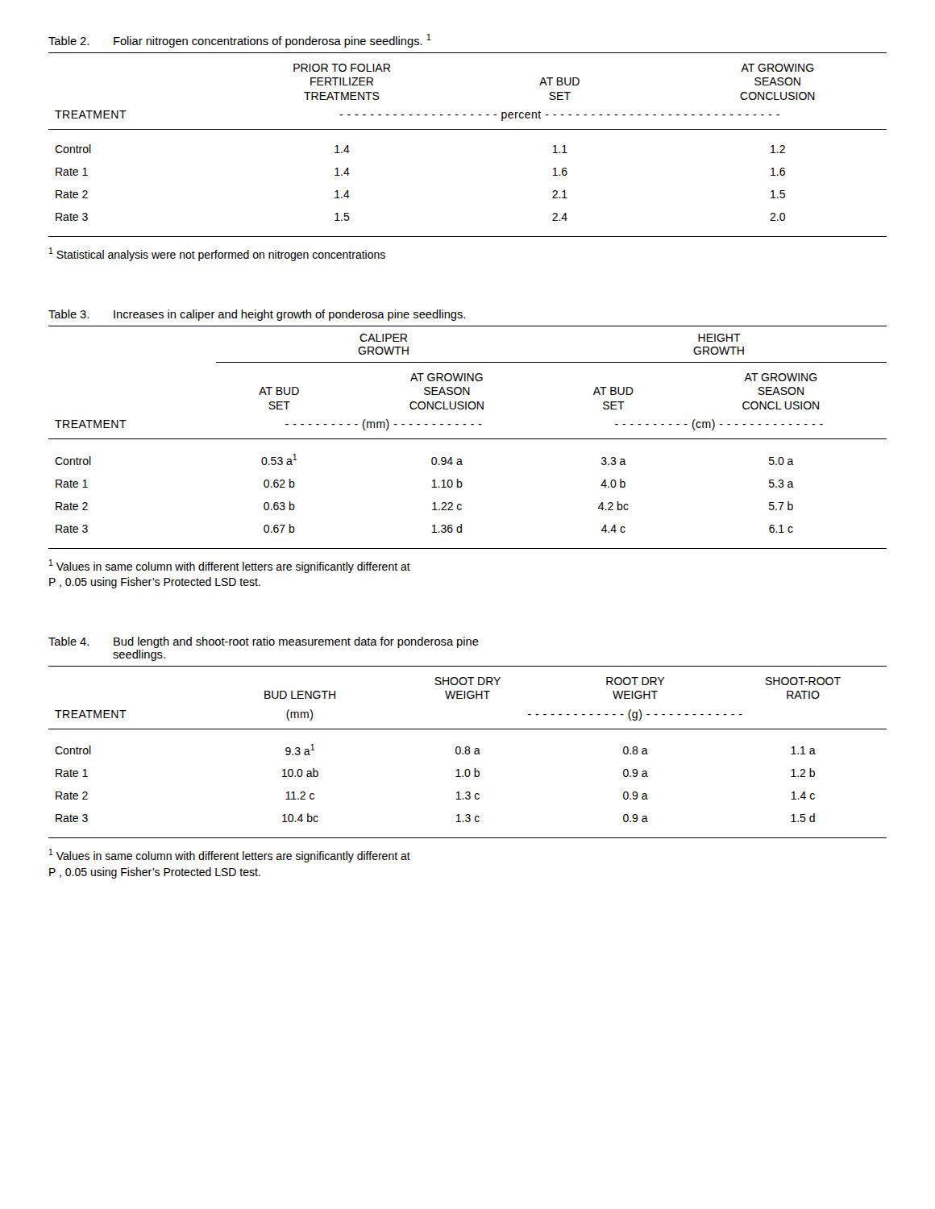Table 2. Foliar nitrogen concentrations of ponderosa pine seedlings. 1
| | PRIOR TO FOLIAR FERTILIZER TREATMENTS | AT BUD SET | AT GROWING SEASON CONCLUSION |
| --- | --- | --- | --- |
| TREATMENT | - - - - - - - - - - - - - - - - - - - - - percent - - - - - - - - - - - - - - - - - - - - - - - - - - - - - - - |
| Control | 1.4 | 1.1 | 1.2 |
| Rate 1 | 1.4 | 1.6 | 1.6 |
| Rate 2 | 1.4 | 2.1 | 1.5 |
| Rate 3 | 1.5 | 2.4 | 2.0 |
1 Statistical analysis were not performed on nitrogen concentrations
Table 3. Increases in caliper and height growth of ponderosa pine seedlings.
| | CALIPER GROWTH | HEIGHT GROWTH |
| --- | --- | --- |
| | AT BUD SET | AT GROWING SEASON CONCLUSION | AT BUD SET | AT GROWING SEASON CONCL USION |
| TREATMENT | - - - - - - - - - - (mm) - - - - - - - - - - - - | - - - - - - - - - - (cm) - - - - - - - - - - - - - - |
| Control | 0.53 a 1 | 0.94 a | 3.3 a | 5.0 a |
| Rate 1 | 0.62 b | 1.10 b | 4.0 b | 5.3 a |
| Rate 2 | 0.63 b | 1.22 c | 4.2 bc | 5.7 b |
| Rate 3 | 0.67 b | 1.36 d | 4.4 c | 6.1 c |
1 Values in same column with different letters are significantly different at
P , 0.05 using Fisher’s Protected LSD test.
Table 4. Bud length and shoot-root ratio measurement data for ponderosa pine
seedlings.
| | BUD LENGTH | SHOOT DRY WEIGHT | ROOT DRY WEIGHT | SHOOT-ROOT RATIO |
| --- | --- | --- | --- | --- |
| TREATMENT | (mm) | - - - - - - - - - - - - - (g) - - - - - - - - - - - - - |
| Control | 9.3 a 1 | 0.8 a | 0.8 a | 1.1 a |
| Rate 1 | 10.0 ab | 1.0 b | 0.9 a | 1.2 b |
| Rate 2 | 11.2 c | 1.3 c | 0.9 a | 1.4 c |
| Rate 3 | 10.4 bc | 1.3 c | 0.9 a | 1.5 d |
1 Values in same column with different letters are significantly different at
P , 0.05 using Fisher’s Protected LSD test.